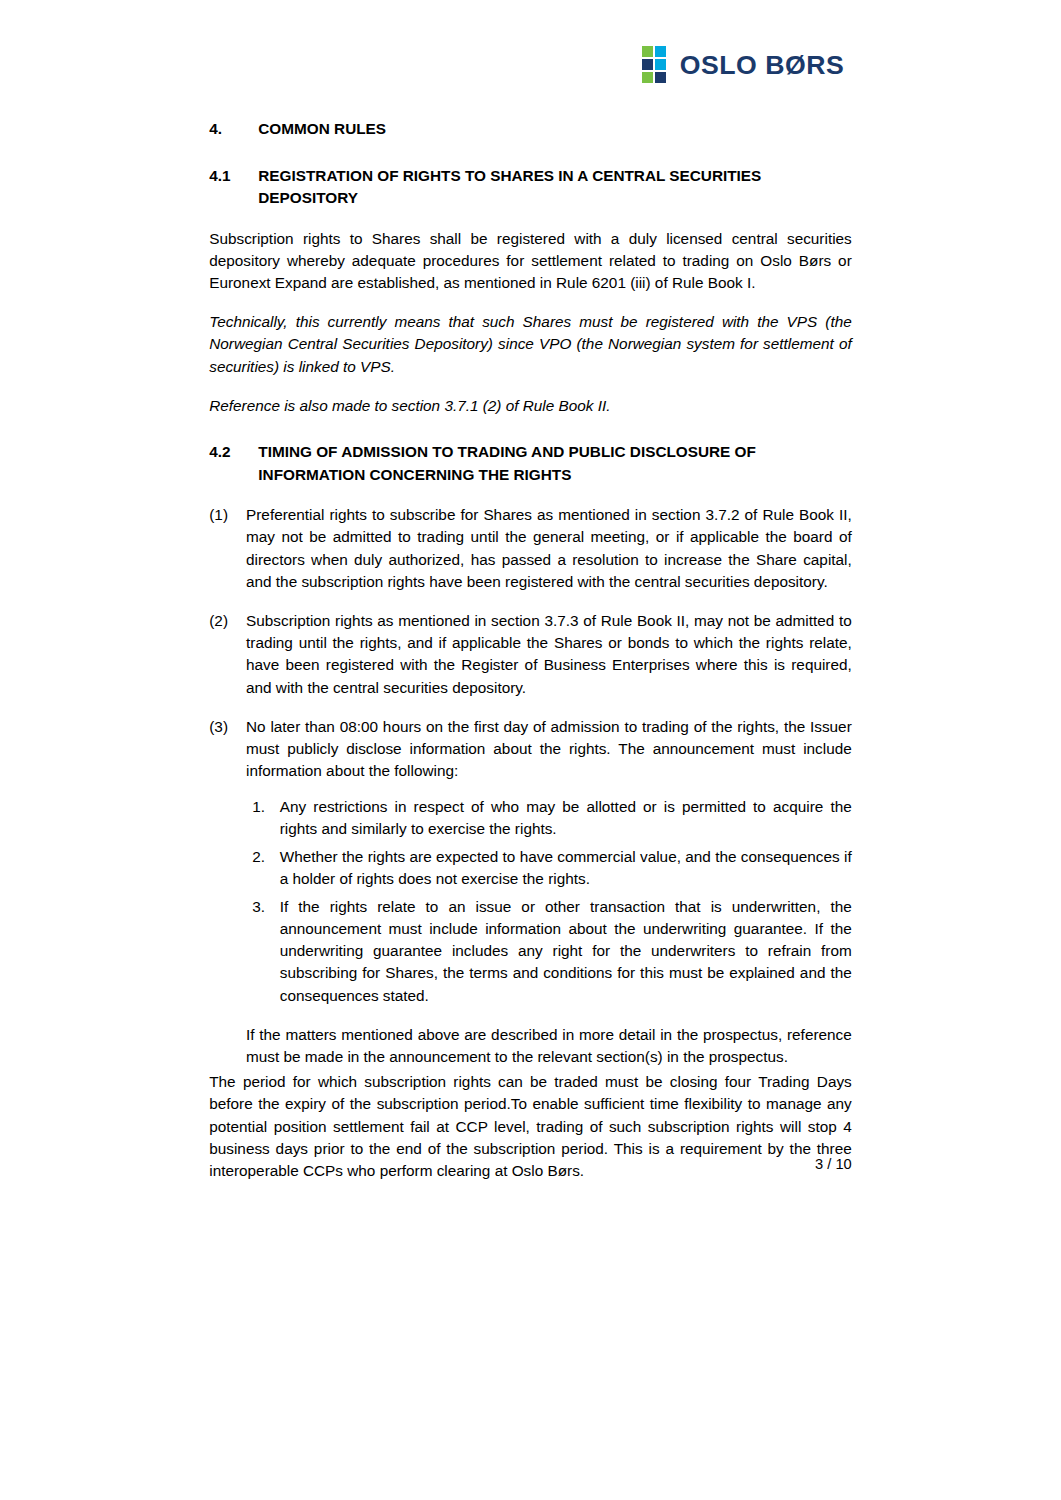OSLO BØRS
4. COMMON RULES
4.1 REGISTRATION OF RIGHTS TO SHARES IN A CENTRAL SECURITIES DEPOSITORY
Subscription rights to Shares shall be registered with a duly licensed central securities depository whereby adequate procedures for settlement related to trading on Oslo Børs or Euronext Expand are established, as mentioned in Rule 6201 (iii) of Rule Book I.
Technically, this currently means that such Shares must be registered with the VPS (the Norwegian Central Securities Depository) since VPO (the Norwegian system for settlement of securities) is linked to VPS.
Reference is also made to section 3.7.1 (2) of Rule Book II.
4.2 TIMING OF ADMISSION TO TRADING AND PUBLIC DISCLOSURE OF INFORMATION CONCERNING THE RIGHTS
Preferential rights to subscribe for Shares as mentioned in section 3.7.2 of Rule Book II, may not be admitted to trading until the general meeting, or if applicable the board of directors when duly authorized, has passed a resolution to increase the Share capital, and the subscription rights have been registered with the central securities depository.
Subscription rights as mentioned in section 3.7.3 of Rule Book II, may not be admitted to trading until the rights, and if applicable the Shares or bonds to which the rights relate, have been registered with the Register of Business Enterprises where this is required, and with the central securities depository.
No later than 08:00 hours on the first day of admission to trading of the rights, the Issuer must publicly disclose information about the rights. The announcement must include information about the following:
Any restrictions in respect of who may be allotted or is permitted to acquire the rights and similarly to exercise the rights.
Whether the rights are expected to have commercial value, and the consequences if a holder of rights does not exercise the rights.
If the rights relate to an issue or other transaction that is underwritten, the announcement must include information about the underwriting guarantee. If the underwriting guarantee includes any right for the underwriters to refrain from subscribing for Shares, the terms and conditions for this must be explained and the consequences stated.
If the matters mentioned above are described in more detail in the prospectus, reference must be made in the announcement to the relevant section(s) in the prospectus.
The period for which subscription rights can be traded must be closing four Trading Days before the expiry of the subscription period.To enable sufficient time flexibility to manage any potential position settlement fail at CCP level, trading of such subscription rights will stop 4 business days prior to the end of the subscription period. This is a requirement by the three interoperable CCPs who perform clearing at Oslo Børs.
3 / 10